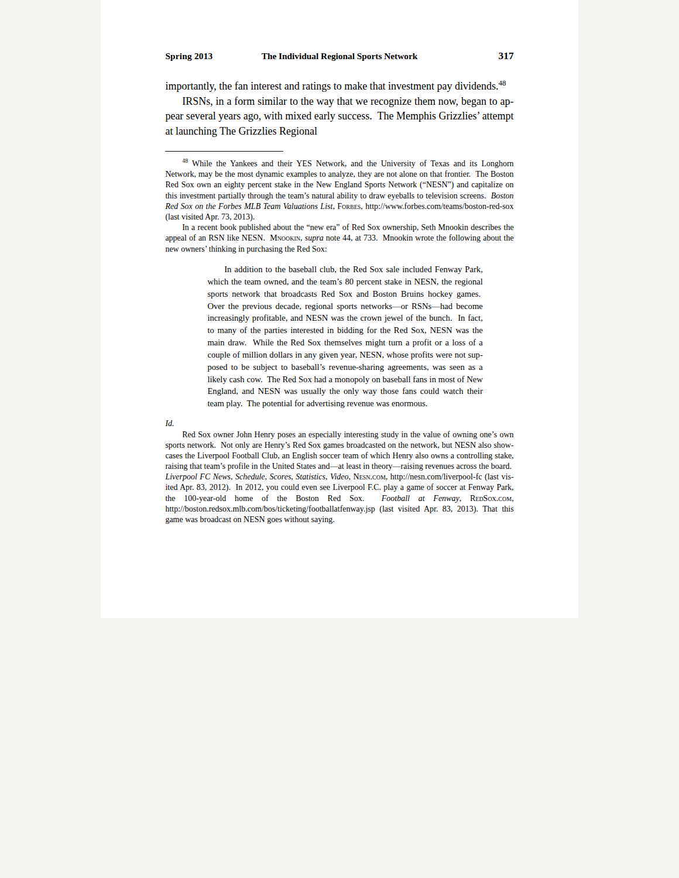Spring 2013
The Individual Regional Sports Network
317
importantly, the fan interest and ratings to make that investment pay dividends.48
IRSNs, in a form similar to the way that we recognize them now, began to appear several years ago, with mixed early success. The Memphis Grizzlies’ attempt at launching The Grizzlies Regional
48 While the Yankees and their YES Network, and the University of Texas and its Longhorn Network, may be the most dynamic examples to analyze, they are not alone on that frontier. The Boston Red Sox own an eighty percent stake in the New England Sports Network (“NESN”) and capitalize on this investment partially through the team’s natural ability to draw eyeballs to television screens. Boston Red Sox on the Forbes MLB Team Valuations List, Forbes, http://www.forbes.com/teams/boston-red-sox (last visited Apr. 73, 2013).
In a recent book published about the “new era” of Red Sox ownership, Seth Mnookin describes the appeal of an RSN like NESN. Mnookin, supra note 44, at 733. Mnookin wrote the following about the new owners’ thinking in purchasing the Red Sox:
In addition to the baseball club, the Red Sox sale included Fenway Park, which the team owned, and the team’s 80 percent stake in NESN, the regional sports network that broadcasts Red Sox and Boston Bruins hockey games. Over the previous decade, regional sports networks—or RSNs—had become increasingly profitable, and NESN was the crown jewel of the bunch. In fact, to many of the parties interested in bidding for the Red Sox, NESN was the main draw. While the Red Sox themselves might turn a profit or a loss of a couple of million dollars in any given year, NESN, whose profits were not supposed to be subject to baseball’s revenue-sharing agreements, was seen as a likely cash cow. The Red Sox had a monopoly on baseball fans in most of New England, and NESN was usually the only way those fans could watch their team play. The potential for advertising revenue was enormous.
Id.
Red Sox owner John Henry poses an especially interesting study in the value of owning one’s own sports network. Not only are Henry’s Red Sox games broadcasted on the network, but NESN also showcases the Liverpool Football Club, an English soccer team of which Henry also owns a controlling stake, raising that team’s profile in the United States and—at least in theory—raising revenues across the board. Liverpool FC News, Schedule, Scores, Statistics, Video, Nesn.com, http://nesn.com/liverpool-fc (last visited Apr. 83, 2012). In 2012, you could even see Liverpool F.C. play a game of soccer at Fenway Park, the 100-year-old home of the Boston Red Sox. Football at Fenway, RedSox.com, http://boston.redsox.mlb.com/bos/ticketing/footballatfenway.jsp (last visited Apr. 83, 2013). That this game was broadcast on NESN goes without saying.